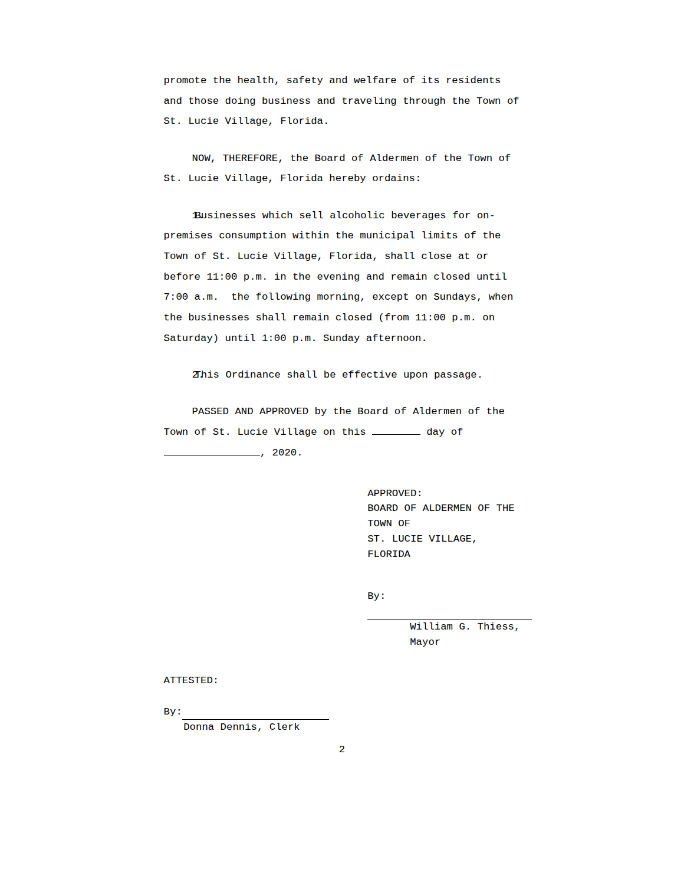promote the health, safety and welfare of its residents and those doing business and traveling through the Town of St. Lucie Village, Florida.
NOW, THEREFORE, the Board of Aldermen of the Town of St. Lucie Village, Florida hereby ordains:
1. Businesses which sell alcoholic beverages for on-premises consumption within the municipal limits of the Town of St. Lucie Village, Florida, shall close at or before 11:00 p.m. in the evening and remain closed until 7:00 a.m. the following morning, except on Sundays, when the businesses shall remain closed (from 11:00 p.m. on Saturday) until 1:00 p.m. Sunday afternoon.
2. This Ordinance shall be effective upon passage.
PASSED AND APPROVED by the Board of Aldermen of the Town of St. Lucie Village on this day of , 2020.
APPROVED:
BOARD OF ALDERMEN OF THE TOWN OF
ST. LUCIE VILLAGE, FLORIDA
By:
William G. Thiess, Mayor
ATTESTED:
By:
Donna Dennis, Clerk
2